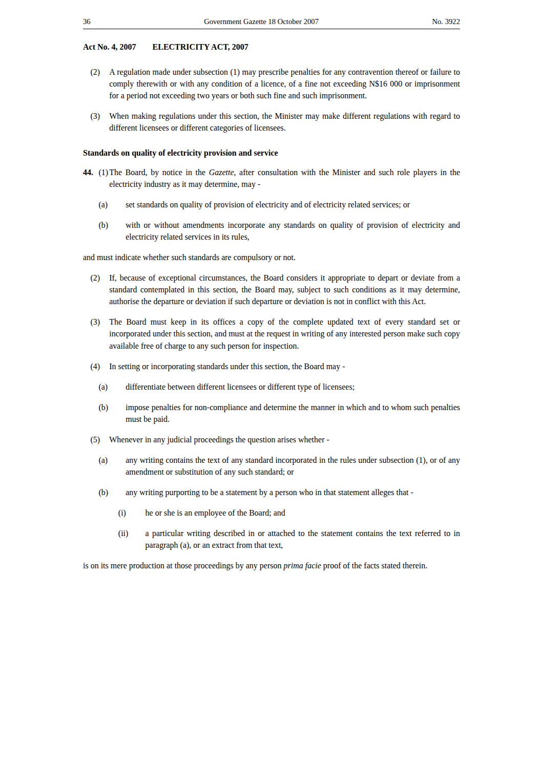36 Government Gazette 18 October 2007 No. 3922
Act No. 4, 2007 ELECTRICITY ACT, 2007
(2) A regulation made under subsection (1) may prescribe penalties for any contravention thereof or failure to comply therewith or with any condition of a licence, of a fine not exceeding N$16 000 or imprisonment for a period not exceeding two years or both such fine and such imprisonment.
(3) When making regulations under this section, the Minister may make different regulations with regard to different licensees or different categories of licensees.
Standards on quality of electricity provision and service
44.(1) The Board, by notice in the Gazette, after consultation with the Minister and such role players in the electricity industry as it may determine, may -
(a) set standards on quality of provision of electricity and of electricity related services; or
(b) with or without amendments incorporate any standards on quality of provision of electricity and electricity related services in its rules,
and must indicate whether such standards are compulsory or not.
(2) If, because of exceptional circumstances, the Board considers it appropriate to depart or deviate from a standard contemplated in this section, the Board may, subject to such conditions as it may determine, authorise the departure or deviation if such departure or deviation is not in conflict with this Act.
(3) The Board must keep in its offices a copy of the complete updated text of every standard set or incorporated under this section, and must at the request in writing of any interested person make such copy available free of charge to any such person for inspection.
(4) In setting or incorporating standards under this section, the Board may -
(a) differentiate between different licensees or different type of licensees;
(b) impose penalties for non-compliance and determine the manner in which and to whom such penalties must be paid.
(5) Whenever in any judicial proceedings the question arises whether -
(a) any writing contains the text of any standard incorporated in the rules under subsection (1), or of any amendment or substitution of any such standard; or
(b) any writing purporting to be a statement by a person who in that statement alleges that -
(i) he or she is an employee of the Board; and
(ii) a particular writing described in or attached to the statement contains the text referred to in paragraph (a), or an extract from that text,
is on its mere production at those proceedings by any person prima facie proof of the facts stated therein.